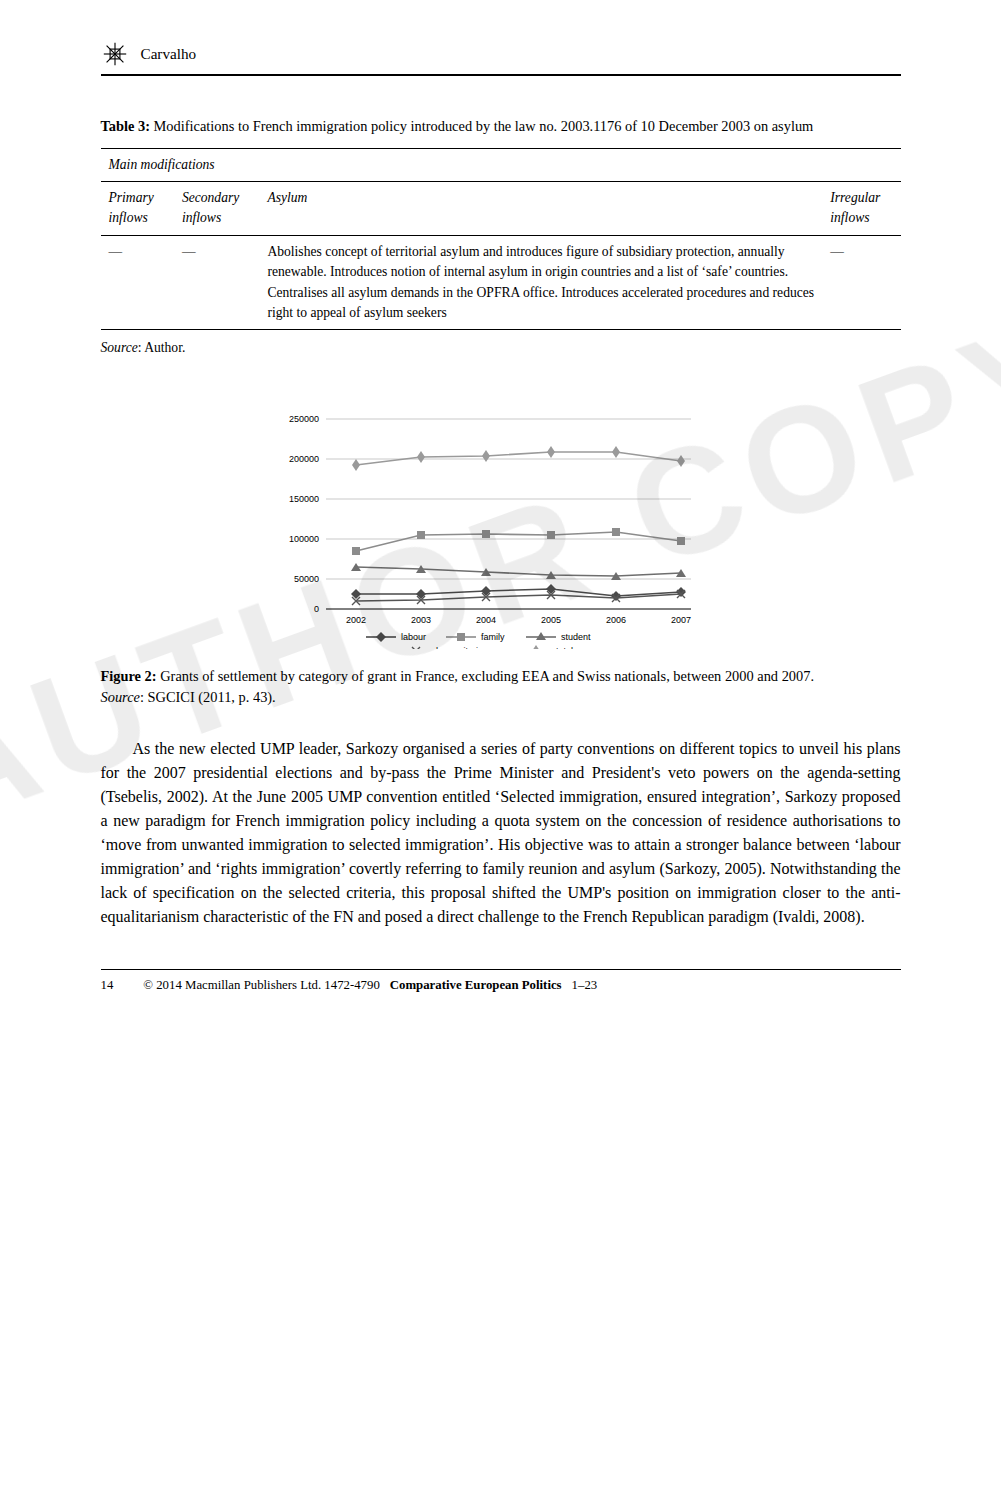AUTHOR COPY
Carvalho
Table 3: Modifications to French immigration policy introduced by the law no. 2003.1176 of 10 December 2003 on asylum
| Main modifications |
| --- |
| Primary inflows | Secondary inflows | Asylum | Irregular inflows |
| — | — | Abolishes concept of territorial asylum and introduces figure of subsidiary protection, annually renewable. Introduces notion of internal asylum in origin countries and a list of ‘safe’ countries. Centralises all asylum demands in the OPFRA office. Introduces accelerated procedures and reduces right to appeal of asylum seekers | — |
Source: Author.
250000 200000 150000 100000 50000 0 2002 2003 2004 2005 2006 2007 labour family student humanitarian total
Figure 2: Grants of settlement by category of grant in France, excluding EEA and Swiss nationals, between 2000 and 2007.
Source: SGCICI (2011, p. 43).
As the new elected UMP leader, Sarkozy organised a series of party conventions on different topics to unveil his plans for the 2007 presidential elections and by-pass the Prime Minister and President's veto powers on the agenda-setting (Tsebelis, 2002). At the June 2005 UMP convention entitled ‘Selected immigration, ensured integration’, Sarkozy proposed a new paradigm for French immigration policy including a quota system on the concession of residence authorisations to ‘move from unwanted immigration to selected immigration’. His objective was to attain a stronger balance between ‘labour immigration’ and ‘rights immigration’ covertly referring to family reunion and asylum (Sarkozy, 2005). Notwithstanding the lack of specification on the selected criteria, this proposal shifted the UMP's position on immigration closer to the anti-equalitarianism characteristic of the FN and posed a direct challenge to the French Republican paradigm (Ivaldi, 2008).
14 © 2014 Macmillan Publishers Ltd. 1472-4790 Comparative European Politics 1–23